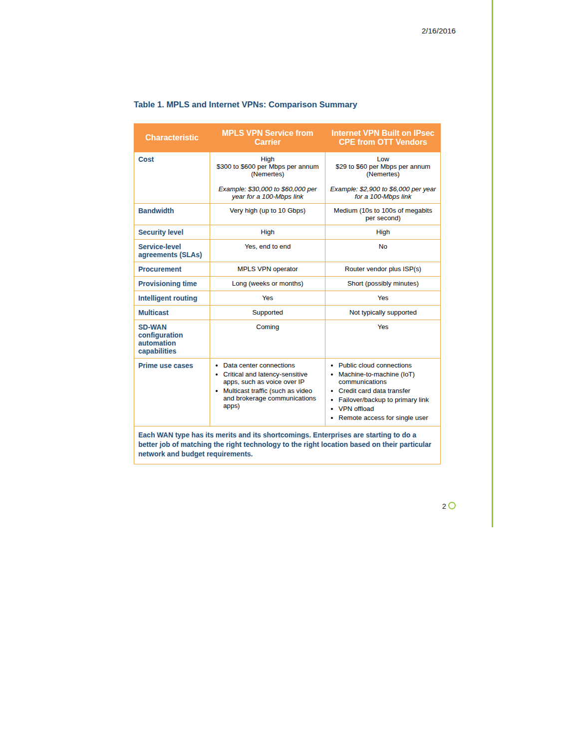2/16/2016
Table 1. MPLS and Internet VPNs: Comparison Summary
| Characteristic | MPLS VPN Service from Carrier | Internet VPN Built on IPsec CPE from OTT Vendors |
| --- | --- | --- |
| Cost | High $300 to $600 per Mbps per annum (Nemertes) Example: $30,000 to $60,000 per year for a 100-Mbps link | Low $29 to $60 per Mbps per annum (Nemertes) Example: $2,900 to $6,000 per year for a 100-Mbps link |
| Bandwidth | Very high (up to 10 Gbps) | Medium (10s to 100s of megabits per second) |
| Security level | High | High |
| Service-level agreements (SLAs) | Yes, end to end | No |
| Procurement | MPLS VPN operator | Router vendor plus ISP(s) |
| Provisioning time | Long (weeks or months) | Short (possibly minutes) |
| Intelligent routing | Yes | Yes |
| Multicast | Supported | Not typically supported |
| SD-WAN configuration automation capabilities | Coming | Yes |
| Prime use cases | Data center connections Critical and latency-sensitive apps, such as voice over IP Multicast traffic (such as video and brokerage communications apps) | Public cloud connections Machine-to-machine (IoT) communications Credit card data transfer Failover/backup to primary link VPN offload Remote access for single user |
| Each WAN type has its merits and its shortcomings. Enterprises are starting to do a better job of matching the right technology to the right location based on their particular network and budget requirements. |
2